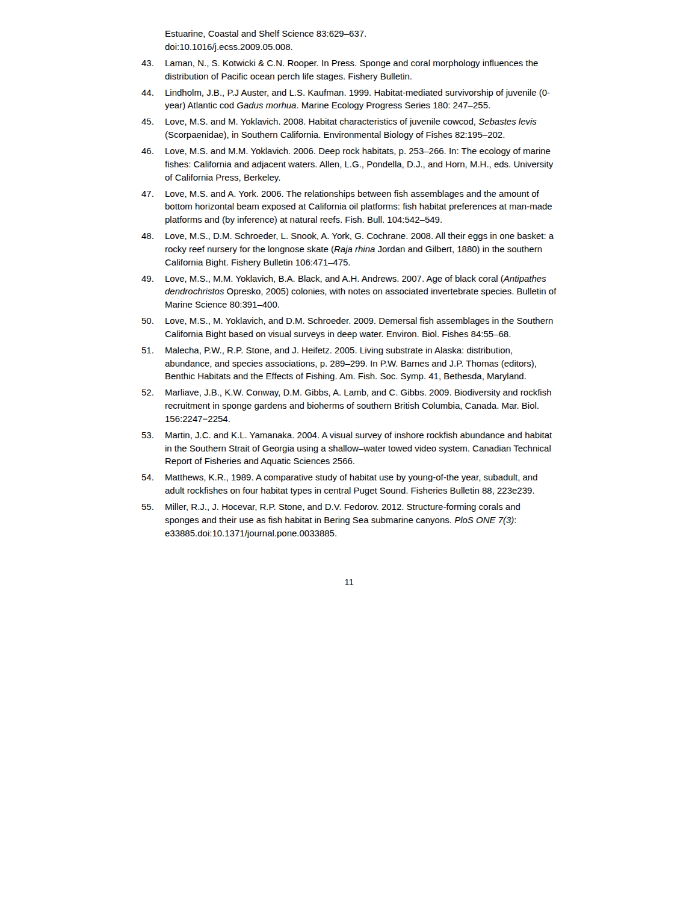Estuarine, Coastal and Shelf Science 83:629–637.
doi:10.1016/j.ecss.2009.05.008.
43. Laman, N., S. Kotwicki & C.N. Rooper. In Press. Sponge and coral morphology influences the distribution of Pacific ocean perch life stages. Fishery Bulletin.
44. Lindholm, J.B., P.J Auster, and L.S. Kaufman. 1999. Habitat-mediated survivorship of juvenile (0-year) Atlantic cod Gadus morhua. Marine Ecology Progress Series 180: 247–255.
45. Love, M.S. and M. Yoklavich. 2008. Habitat characteristics of juvenile cowcod, Sebastes levis (Scorpaenidae), in Southern California. Environmental Biology of Fishes 82:195–202.
46. Love, M.S. and M.M. Yoklavich. 2006. Deep rock habitats, p. 253–266. In: The ecology of marine fishes: California and adjacent waters. Allen, L.G., Pondella, D.J., and Horn, M.H., eds. University of California Press, Berkeley.
47. Love, M.S. and A. York. 2006. The relationships between fish assemblages and the amount of bottom horizontal beam exposed at California oil platforms: fish habitat preferences at man-made platforms and (by inference) at natural reefs. Fish. Bull. 104:542–549.
48. Love, M.S., D.M. Schroeder, L. Snook, A. York, G. Cochrane. 2008. All their eggs in one basket: a rocky reef nursery for the longnose skate (Raja rhina Jordan and Gilbert, 1880) in the southern California Bight. Fishery Bulletin 106:471–475.
49. Love, M.S., M.M. Yoklavich, B.A. Black, and A.H. Andrews. 2007. Age of black coral (Antipathes dendrochristos Opresko, 2005) colonies, with notes on associated invertebrate species. Bulletin of Marine Science 80:391–400.
50. Love, M.S., M. Yoklavich, and D.M. Schroeder. 2009. Demersal fish assemblages in the Southern California Bight based on visual surveys in deep water. Environ. Biol. Fishes 84:55–68.
51. Malecha, P.W., R.P. Stone, and J. Heifetz. 2005. Living substrate in Alaska: distribution, abundance, and species associations, p. 289–299. In P.W. Barnes and J.P. Thomas (editors), Benthic Habitats and the Effects of Fishing. Am. Fish. Soc. Symp. 41, Bethesda, Maryland.
52. Marliave, J.B., K.W. Conway, D.M. Gibbs, A. Lamb, and C. Gibbs. 2009. Biodiversity and rockfish recruitment in sponge gardens and bioherms of southern British Columbia, Canada. Mar. Biol. 156:2247−2254.
53. Martin, J.C. and K.L. Yamanaka. 2004. A visual survey of inshore rockfish abundance and habitat in the Southern Strait of Georgia using a shallow–water towed video system. Canadian Technical Report of Fisheries and Aquatic Sciences 2566.
54. Matthews, K.R., 1989. A comparative study of habitat use by young-of-the year, subadult, and adult rockfishes on four habitat types in central Puget Sound. Fisheries Bulletin 88, 223e239.
55. Miller, R.J., J. Hocevar, R.P. Stone, and D.V. Fedorov. 2012. Structure-forming corals and sponges and their use as fish habitat in Bering Sea submarine canyons. PloS ONE 7(3): e33885.doi:10.1371/journal.pone.0033885.
11